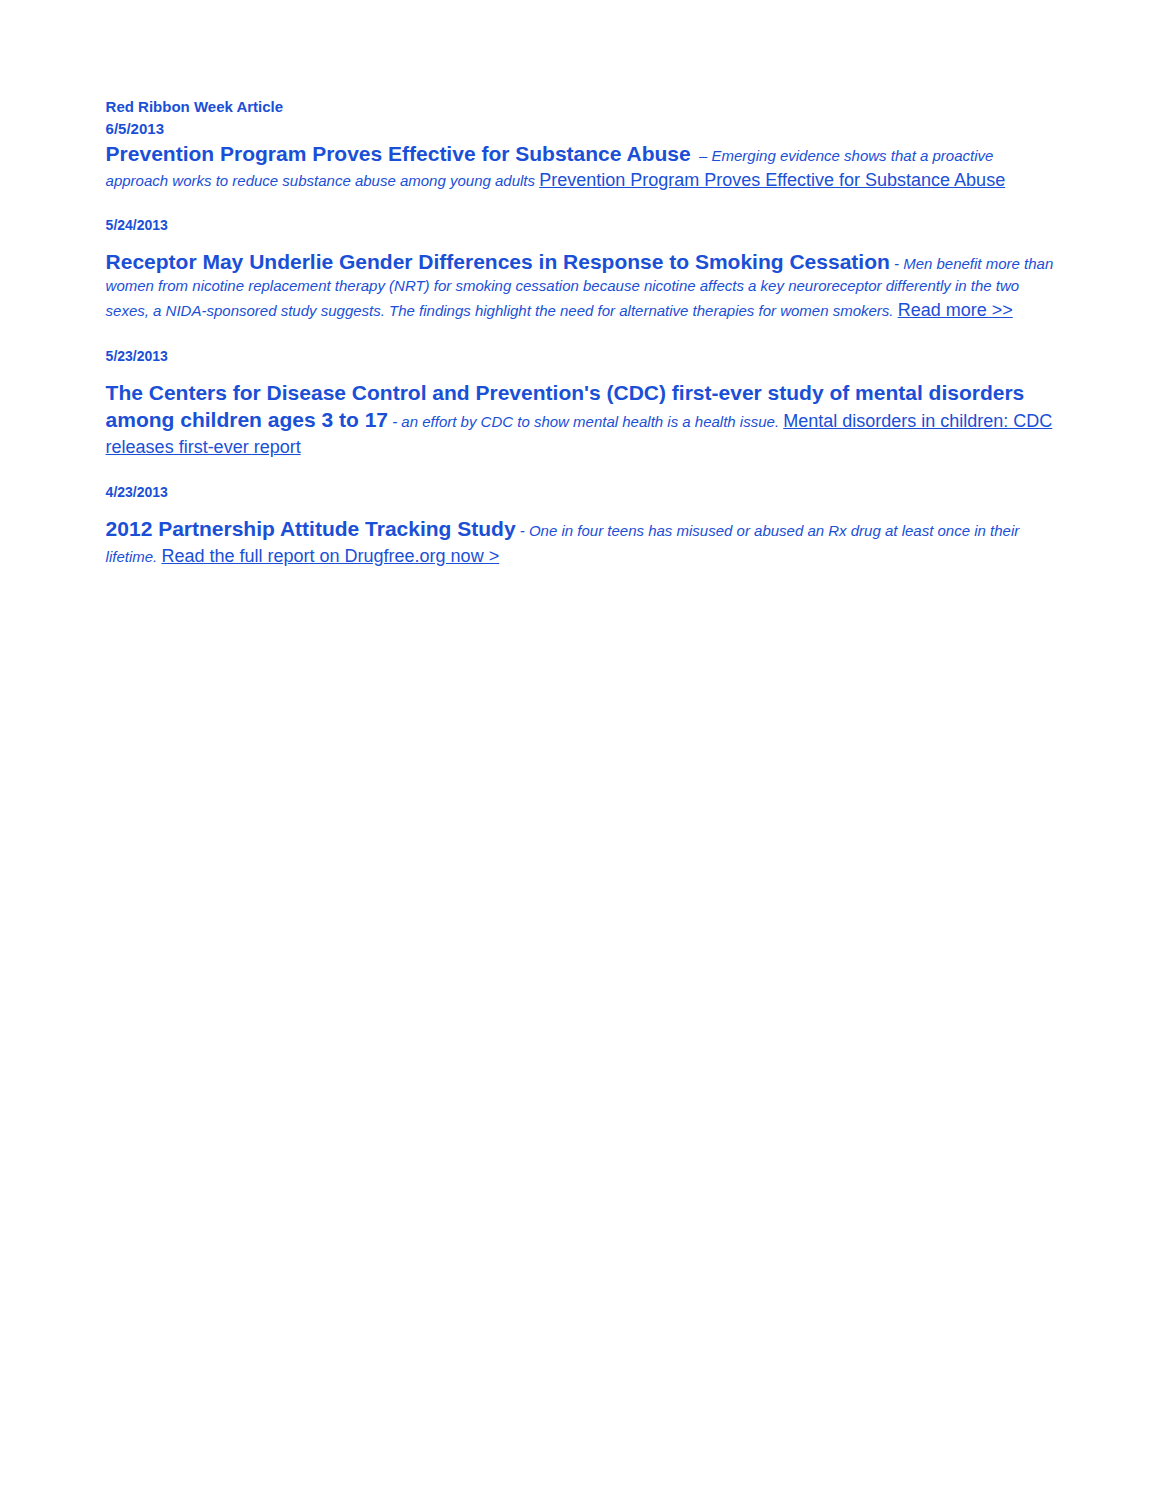Red Ribbon Week Article
6/5/2013
Prevention Program Proves Effective for Substance Abuse – Emerging evidence shows that a proactive approach works to reduce substance abuse among young adults Prevention Program Proves Effective for Substance Abuse
5/24/2013
Receptor May Underlie Gender Differences in Response to Smoking Cessation - Men benefit more than women from nicotine replacement therapy (NRT) for smoking cessation because nicotine affects a key neuroreceptor differently in the two sexes, a NIDA-sponsored study suggests. The findings highlight the need for alternative therapies for women smokers. Read more >>
5/23/2013
The Centers for Disease Control and Prevention's (CDC) first-ever study of mental disorders among children ages 3 to 17 - an effort by CDC to show mental health is a health issue. Mental disorders in children: CDC releases first-ever report
4/23/2013
2012 Partnership Attitude Tracking Study - One in four teens has misused or abused an Rx drug at least once in their lifetime. Read the full report on Drugfree.org now >